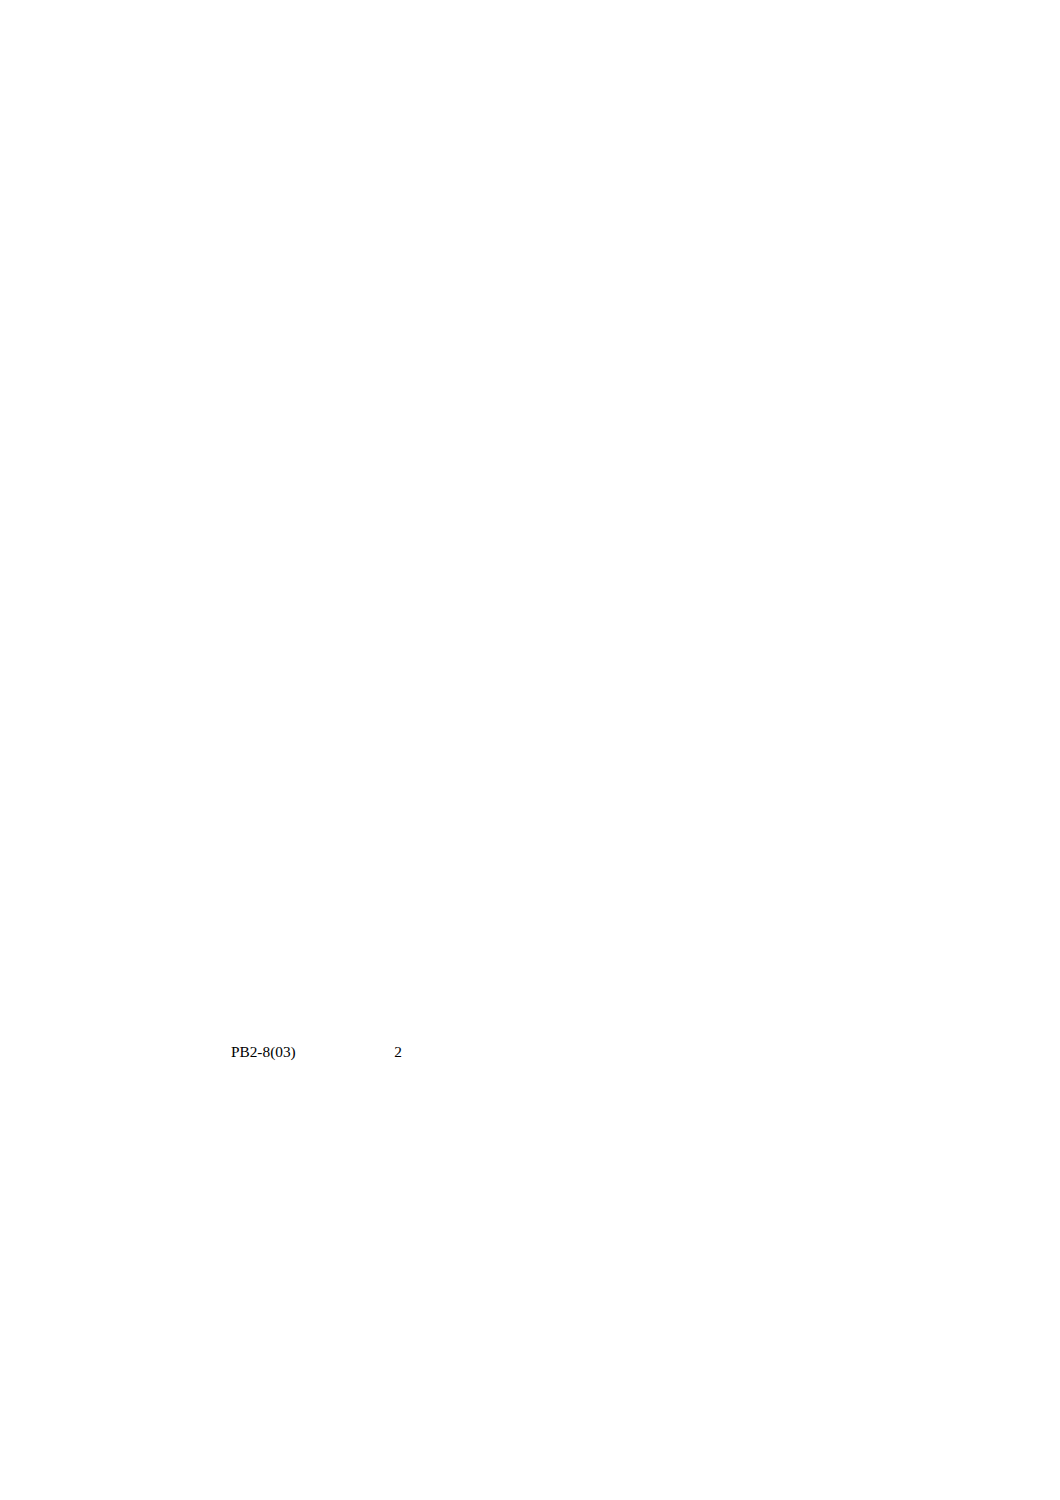PB2-8(03) 2